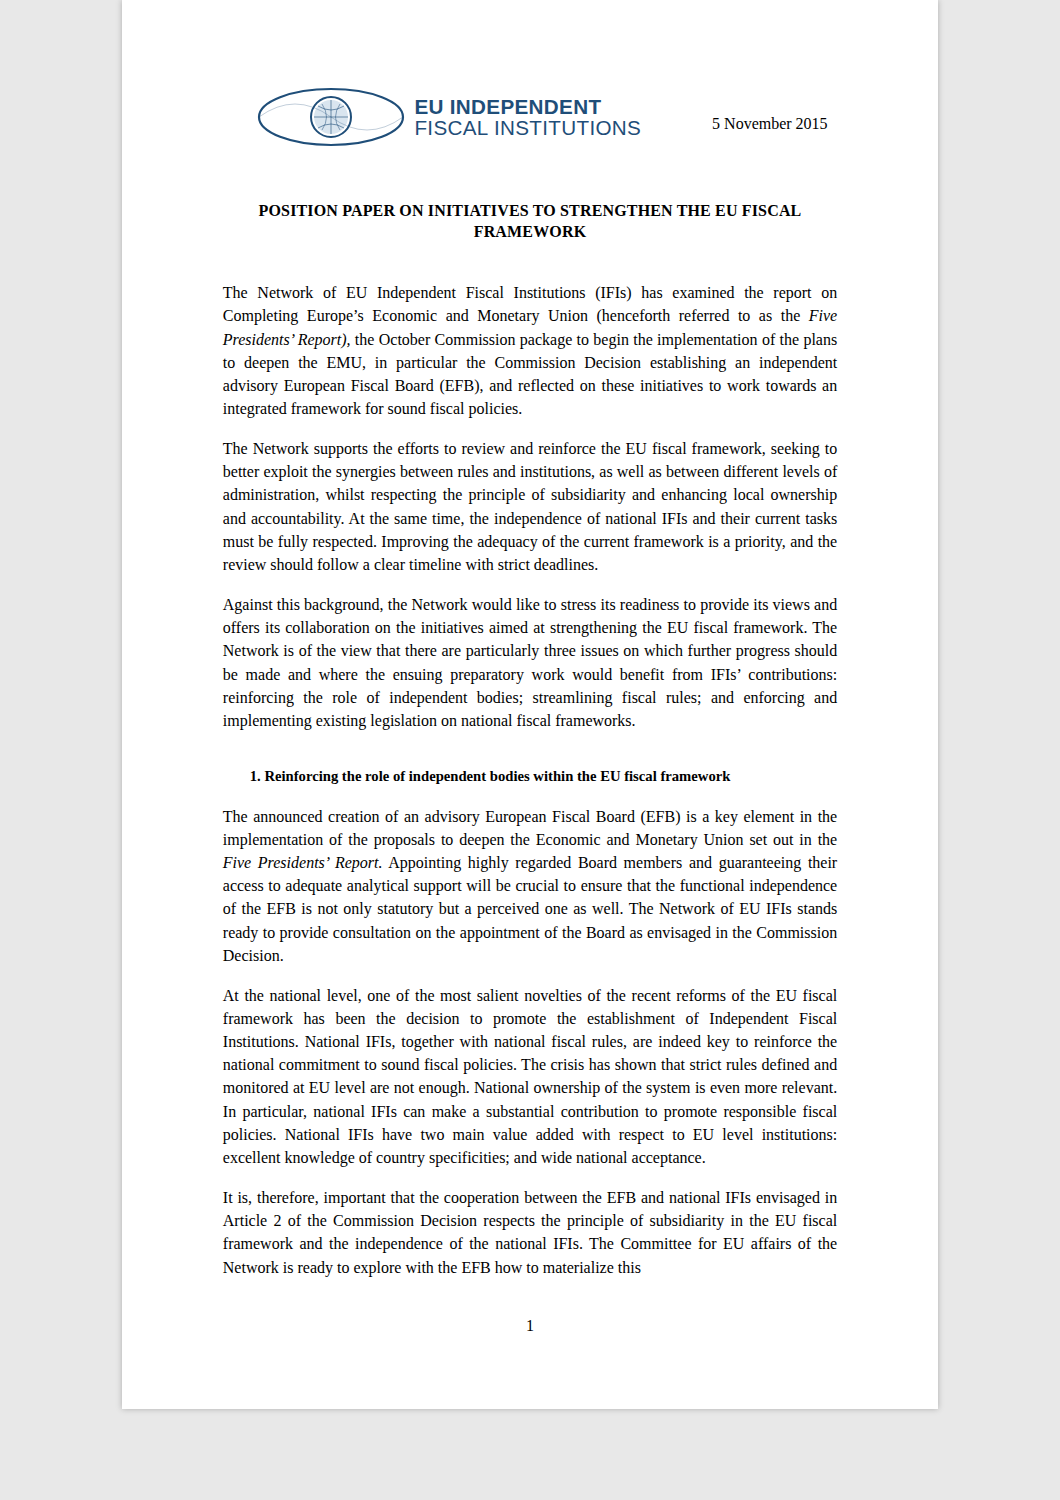EU INDEPENDENT FISCAL INSTITUTIONS
5 November 2015
Position Paper on Initiatives to Strengthen the EU Fiscal Framework
The Network of EU Independent Fiscal Institutions (IFIs) has examined the report on Completing Europe’s Economic and Monetary Union (henceforth referred to as the Five Presidents’ Report), the October Commission package to begin the implementation of the plans to deepen the EMU, in particular the Commission Decision establishing an independent advisory European Fiscal Board (EFB), and reflected on these initiatives to work towards an integrated framework for sound fiscal policies.
The Network supports the efforts to review and reinforce the EU fiscal framework, seeking to better exploit the synergies between rules and institutions, as well as between different levels of administration, whilst respecting the principle of subsidiarity and enhancing local ownership and accountability. At the same time, the independence of national IFIs and their current tasks must be fully respected. Improving the adequacy of the current framework is a priority, and the review should follow a clear timeline with strict deadlines.
Against this background, the Network would like to stress its readiness to provide its views and offers its collaboration on the initiatives aimed at strengthening the EU fiscal framework. The Network is of the view that there are particularly three issues on which further progress should be made and where the ensuing preparatory work would benefit from IFIs’ contributions: reinforcing the role of independent bodies; streamlining fiscal rules; and enforcing and implementing existing legislation on national fiscal frameworks.
Reinforcing the role of independent bodies within the EU fiscal framework
The announced creation of an advisory European Fiscal Board (EFB) is a key element in the implementation of the proposals to deepen the Economic and Monetary Union set out in the Five Presidents’ Report. Appointing highly regarded Board members and guaranteeing their access to adequate analytical support will be crucial to ensure that the functional independence of the EFB is not only statutory but a perceived one as well. The Network of EU IFIs stands ready to provide consultation on the appointment of the Board as envisaged in the Commission Decision.
At the national level, one of the most salient novelties of the recent reforms of the EU fiscal framework has been the decision to promote the establishment of Independent Fiscal Institutions. National IFIs, together with national fiscal rules, are indeed key to reinforce the national commitment to sound fiscal policies. The crisis has shown that strict rules defined and monitored at EU level are not enough. National ownership of the system is even more relevant. In particular, national IFIs can make a substantial contribution to promote responsible fiscal policies. National IFIs have two main value added with respect to EU level institutions: excellent knowledge of country specificities; and wide national acceptance.
It is, therefore, important that the cooperation between the EFB and national IFIs envisaged in Article 2 of the Commission Decision respects the principle of subsidiarity in the EU fiscal framework and the independence of the national IFIs. The Committee for EU affairs of the Network is ready to explore with the EFB how to materialize this
1